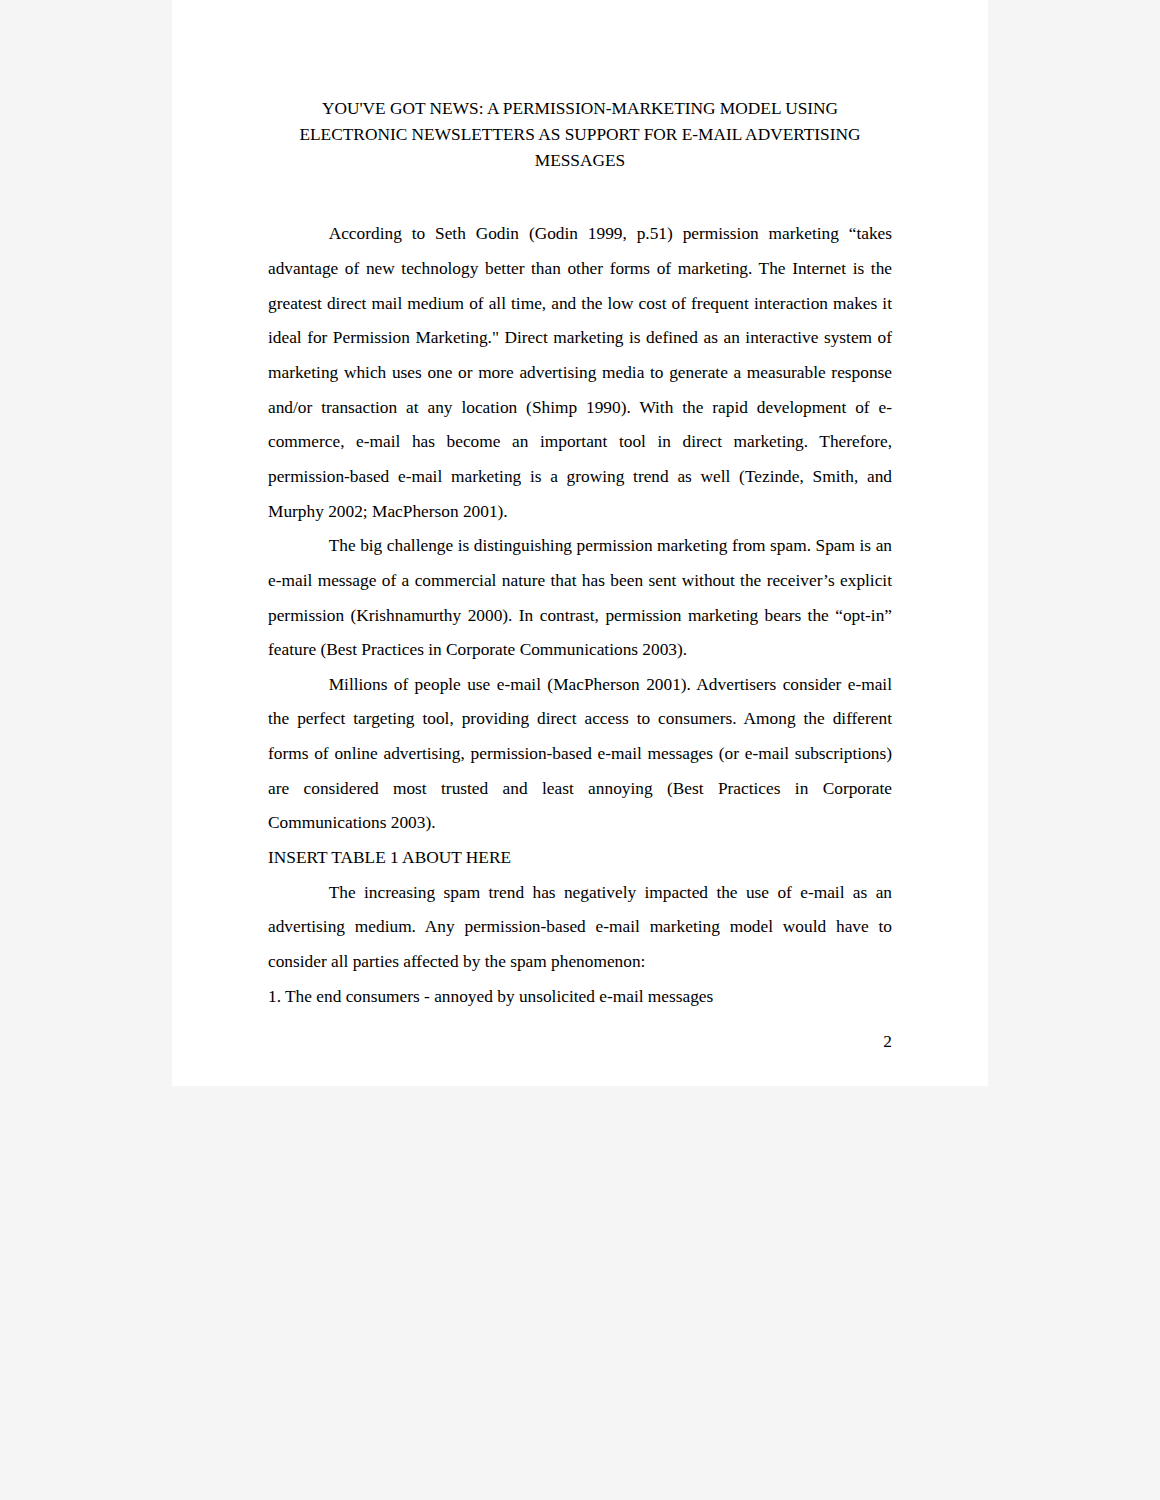You've Got News: A Permission-Marketing Model Using Electronic Newsletters as Support for E-mail Advertising Messages
According to Seth Godin (Godin 1999, p.51) permission marketing “takes advantage of new technology better than other forms of marketing. The Internet is the greatest direct mail medium of all time, and the low cost of frequent interaction makes it ideal for Permission Marketing." Direct marketing is defined as an interactive system of marketing which uses one or more advertising media to generate a measurable response and/or transaction at any location (Shimp 1990). With the rapid development of e-commerce, e-mail has become an important tool in direct marketing. Therefore, permission-based e-mail marketing is a growing trend as well (Tezinde, Smith, and Murphy 2002; MacPherson 2001).
The big challenge is distinguishing permission marketing from spam. Spam is an e-mail message of a commercial nature that has been sent without the receiver’s explicit permission (Krishnamurthy 2000). In contrast, permission marketing bears the “opt-in” feature (Best Practices in Corporate Communications 2003).
Millions of people use e-mail (MacPherson 2001). Advertisers consider e-mail the perfect targeting tool, providing direct access to consumers. Among the different forms of online advertising, permission-based e-mail messages (or e-mail subscriptions) are considered most trusted and least annoying (Best Practices in Corporate Communications 2003).
INSERT TABLE 1 ABOUT HERE
The increasing spam trend has negatively impacted the use of e-mail as an advertising medium. Any permission-based e-mail marketing model would have to consider all parties affected by the spam phenomenon:
1. The end consumers - annoyed by unsolicited e-mail messages
2